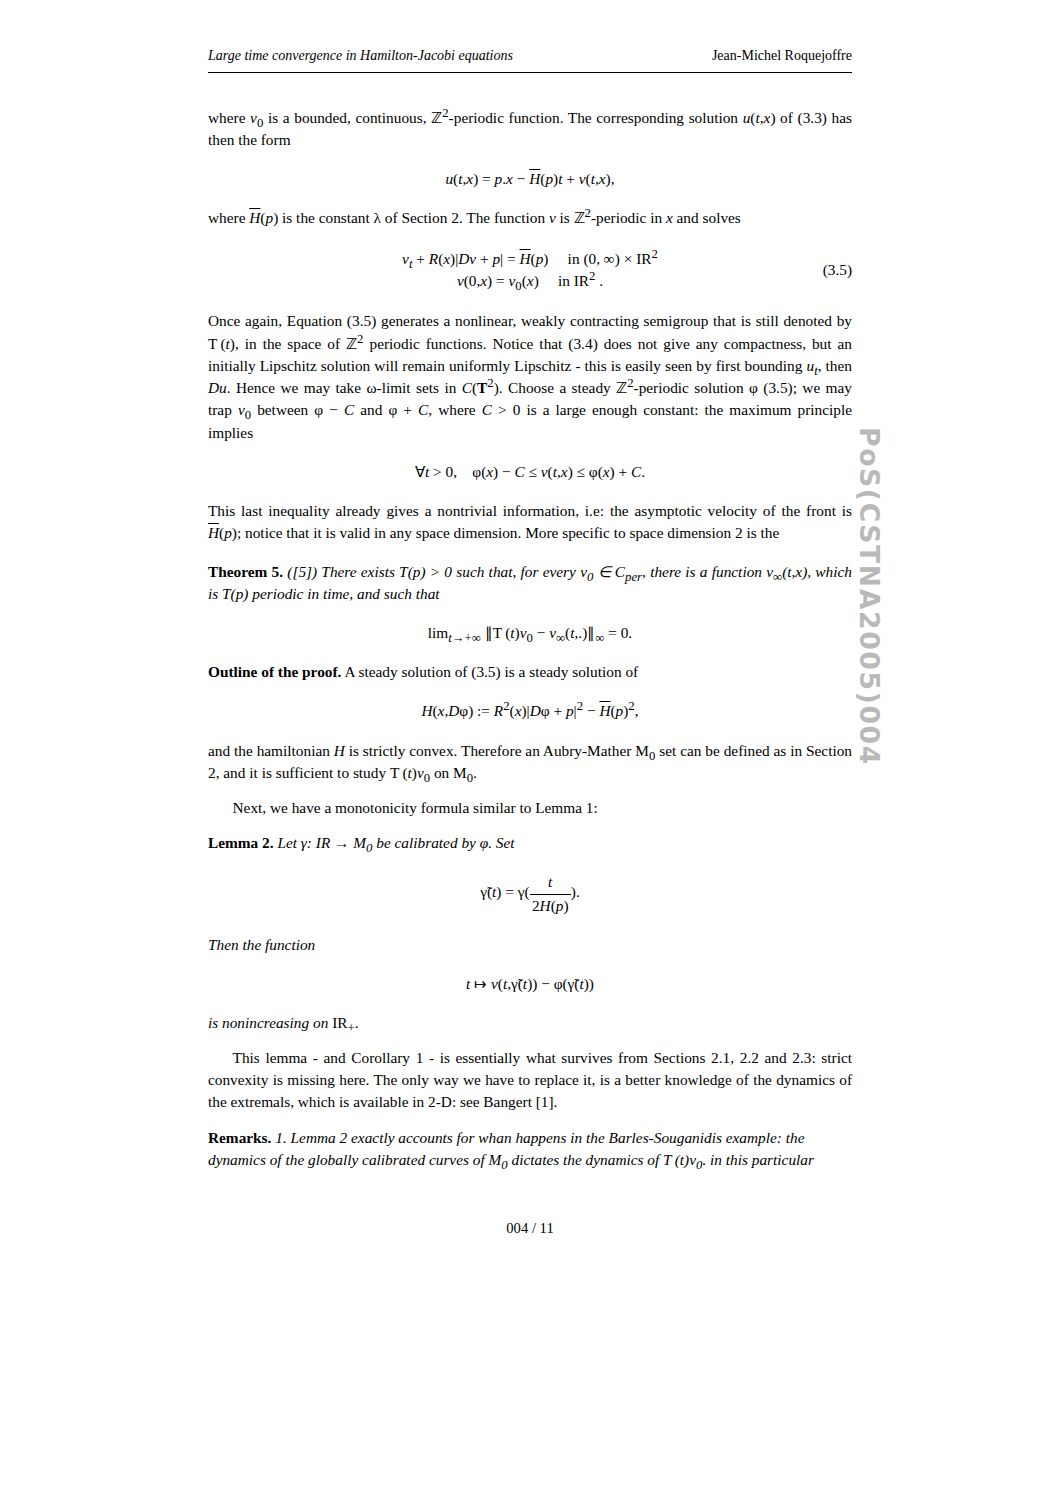PoS(CSTNA2005)004
Large time convergence in Hamilton-Jacobi equations Jean-Michel Roquejoffre
where v0 is a bounded, continuous, ℤ2-periodic function. The corresponding solution u(t,x) of (3.3) has then the form
u(t,x) = p.x − H(p)t + v(t,x),
where H(p) is the constant λ of Section 2. The function v is ℤ2-periodic in x and solves
vt + R(x)|Dv + p| = H(p) in (0, ∞) × IR2 v(0,x) = v0(x) in IR2 .
(3.5)
Once again, Equation (3.5) generates a nonlinear, weakly contracting semigroup that is still denoted by T (t), in the space of ℤ2 periodic functions. Notice that (3.4) does not give any compactness, but an initially Lipschitz solution will remain uniformly Lipschitz - this is easily seen by first bounding ut, then Du. Hence we may take ω-limit sets in C(T2). Choose a steady ℤ2-periodic solution φ (3.5); we may trap v0 between φ − C and φ + C, where C > 0 is a large enough constant: the maximum principle implies
∀t > 0, φ(x) − C ≤ v(t,x) ≤ φ(x) + C.
This last inequality already gives a nontrivial information, i.e: the asymptotic velocity of the front is H(p); notice that it is valid in any space dimension. More specific to space dimension 2 is the
Theorem 5. ([5]) There exists T(p) > 0 such that, for every v0 ∈ Cper, there is a function v∞(t,x), which is T(p) periodic in time, and such that
limt→+∞ ∥T (t)v0 − v∞(t,.)∥∞ = 0.
Outline of the proof. A steady solution of (3.5) is a steady solution of
H(x,Dφ) := R2(x)|Dφ + p|2 − H(p)2,
and the hamiltonian H is strictly convex. Therefore an Aubry-Mather M0 set can be defined as in Section 2, and it is sufficient to study T (t)v0 on M0.
Next, we have a monotonicity formula similar to Lemma 1:
Lemma 2. Let γ: IR → M0 be calibrated by φ. Set
γ̃(t) = γ(t 2H(p)).
Then the function
t ↦ v(t,γ̃(t)) − φ(γ̃(t))
is nonincreasing on IR+.
This lemma - and Corollary 1 - is essentially what survives from Sections 2.1, 2.2 and 2.3: strict convexity is missing here. The only way we have to replace it, is a better knowledge of the dynamics of the extremals, which is available in 2-D: see Bangert [1].
Remarks. 1. Lemma 2 exactly accounts for whan happens in the Barles-Souganidis example: the dynamics of the globally calibrated curves of M0 dictates the dynamics of T (t)v0. in this particular
004 / 11